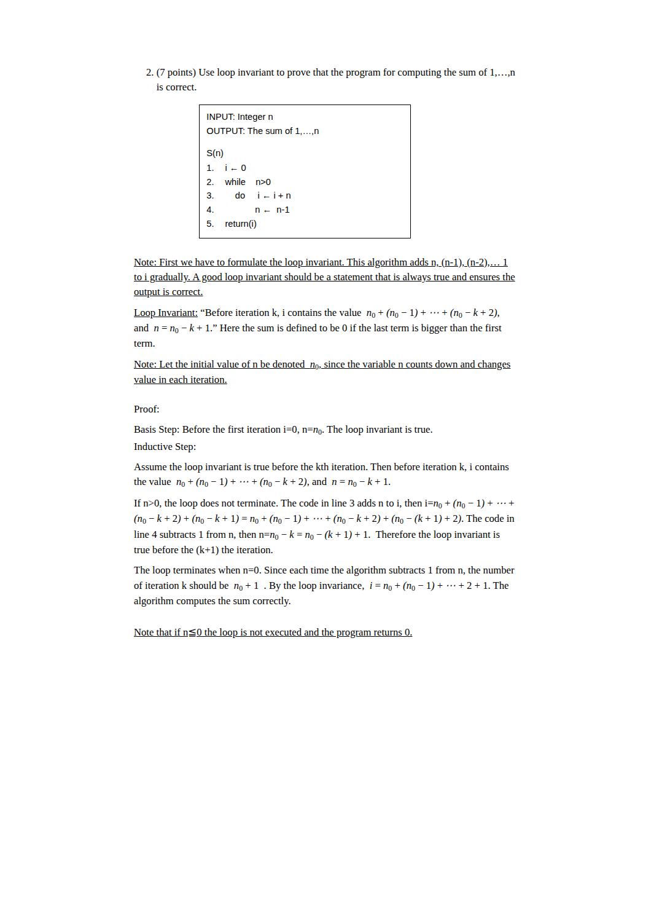(7 points) Use loop invariant to prove that the program for computing the sum of 1,…,n is correct.
INPUT: Integer n
OUTPUT: The sum of 1,…,n
S(n)
i ← 0
while n>0
do i ← i + n
n ← n-1
return(i)
Note: First we have to formulate the loop invariant. This algorithm adds n, (n-1), (n-2),… 1 to i gradually. A good loop invariant should be a statement that is always true and ensures the output is correct.
Loop Invariant: “Before iteration k, i contains the value n0 + (n0 − 1) + ⋯ + (n0 − k + 2), and n = n0 − k + 1.” Here the sum is defined to be 0 if the last term is bigger than the first term.
Note: Let the initial value of n be denoted n0, since the variable n counts down and changes value in each iteration.
Proof:
Basis Step: Before the first iteration i=0, n=n0. The loop invariant is true.
Inductive Step:
Assume the loop invariant is true before the kth iteration. Then before iteration k, i contains the value n0 + (n0 − 1) + ⋯ + (n0 − k + 2), and n = n0 − k + 1.
If n>0, the loop does not terminate. The code in line 3 adds n to i, then i=n0 + (n0 − 1) + ⋯ + (n0 − k + 2) + (n0 − k + 1) = n0 + (n0 − 1) + ⋯ + (n0 − k + 2) + (n0 − (k + 1) + 2). The code in line 4 subtracts 1 from n, then n=n0 − k = n0 − (k + 1) + 1. Therefore the loop invariant is true before the (k+1) the iteration.
The loop terminates when n=0. Since each time the algorithm subtracts 1 from n, the number of iteration k should be n0 + 1 . By the loop invariance, i = n0 + (n0 − 1) + ⋯ + 2 + 1. The algorithm computes the sum correctly.
Note that if n≦0 the loop is not executed and the program returns 0.